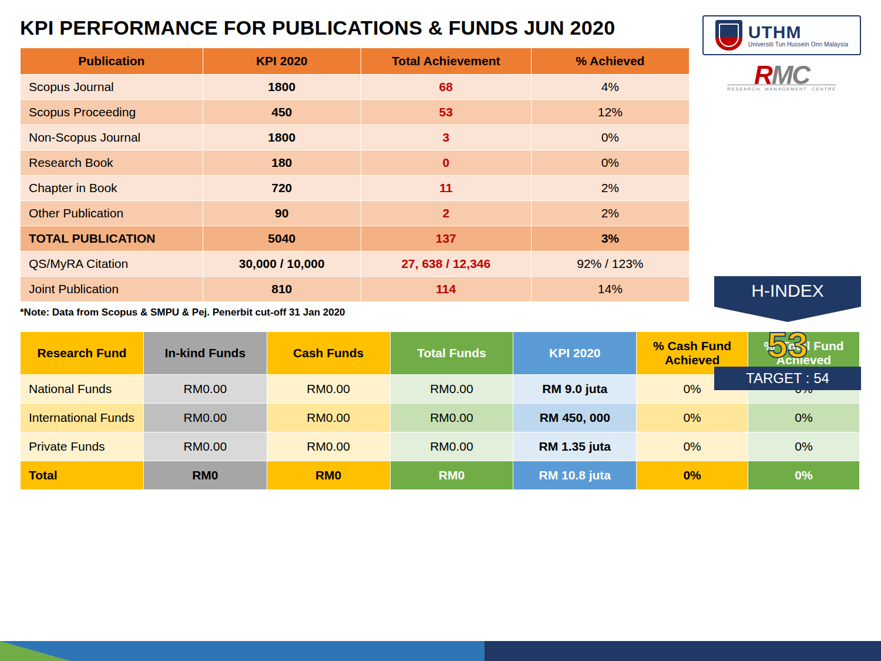KPI PERFORMANCE FOR PUBLICATIONS & FUNDS JUN 2020
UTHM
Universiti Tun Hussein Onn Malaysia
RMC
RESEARCH MANAGEMENT CENTRE
| Publication | KPI 2020 | Total Achievement | % Achieved |
| --- | --- | --- | --- |
| Scopus Journal | 1800 | 68 | 4% |
| Scopus Proceeding | 450 | 53 | 12% |
| Non-Scopus Journal | 1800 | 3 | 0% |
| Research Book | 180 | 0 | 0% |
| Chapter in Book | 720 | 11 | 2% |
| Other Publication | 90 | 2 | 2% |
| TOTAL PUBLICATION | 5040 | 137 | 3% |
| QS/MyRA Citation | 30,000 / 10,000 | 27, 638 / 12,346 | 92% / 123% |
| Joint Publication | 810 | 114 | 14% |
*Note: Data from Scopus & SMPU & Pej. Penerbit cut-off 31 Jan 2020
H-INDEX
53
TARGET : 54
| Research Fund | In-kind Funds | Cash Funds | Total Funds | KPI 2020 | % Cash Fund Achieved | % Total Fund Achieved |
| --- | --- | --- | --- | --- | --- | --- |
| National Funds | RM0.00 | RM0.00 | RM0.00 | RM 9.0 juta | 0% | 0% |
| International Funds | RM0.00 | RM0.00 | RM0.00 | RM 450, 000 | 0% | 0% |
| Private Funds | RM0.00 | RM0.00 | RM0.00 | RM 1.35 juta | 0% | 0% |
| Total | RM0 | RM0 | RM0 | RM 10.8 juta | 0% | 0% |